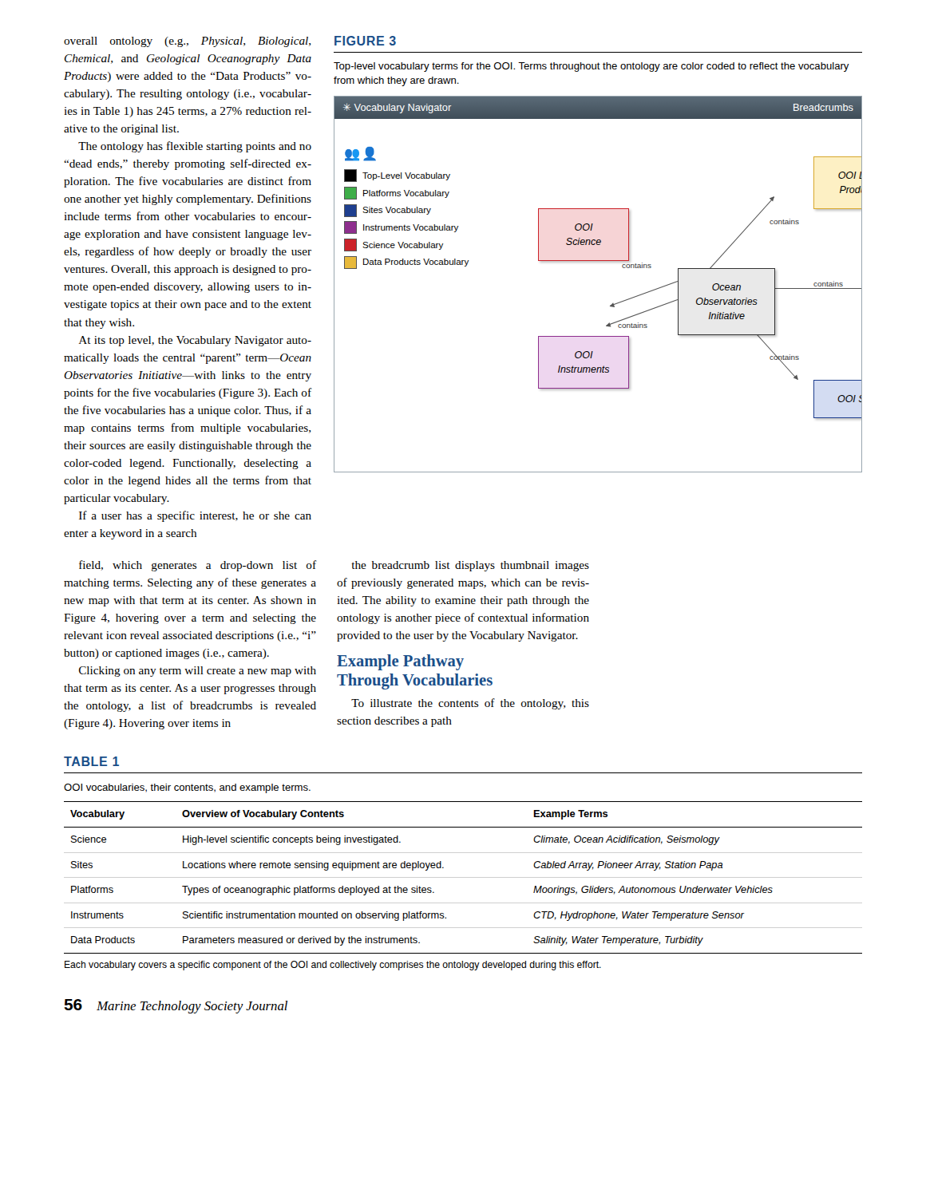overall ontology (e.g., Physical, Biological, Chemical, and Geological Oceanography Data Products) were added to the “Data Products” vocabulary). The resulting ontology (i.e., vocabularies in Table 1) has 245 terms, a 27% reduction relative to the original list.
The ontology has flexible starting points and no “dead ends,” thereby promoting self-directed exploration. The five vocabularies are distinct from one another yet highly complementary. Definitions include terms from other vocabularies to encourage exploration and have consistent language levels, regardless of how deeply or broadly the user ventures. Overall, this approach is designed to promote open-ended discovery, allowing users to investigate topics at their own pace and to the extent that they wish.
At its top level, the Vocabulary Navigator automatically loads the central “parent” term—Ocean Observatories Initiative—with links to the entry points for the five vocabularies (Figure 3). Each of the five vocabularies has a unique color. Thus, if a map contains terms from multiple vocabularies, their sources are easily distinguishable through the color-coded legend. Functionally, deselecting a color in the legend hides all the terms from that particular vocabulary.
If a user has a specific interest, he or she can enter a keyword in a search
FIGURE 3
Top-level vocabulary terms for the OOI. Terms throughout the ontology are color coded to reflect the vocabulary from which they are drawn.
Vocabulary Navigator Breadcrumbs
👥👤
Top-Level Vocabulary
Platforms Vocabulary
Sites Vocabulary
Instruments Vocabulary
Science Vocabulary
Data Products Vocabulary
contains
contains
contains
contains
contains
OOI
Science
OOI Data
Products
Ocean
Observatories
Initiative
OOI
Platforms
OOI Sites
OOI
Instruments
field, which generates a drop-down list of matching terms. Selecting any of these generates a new map with that term at its center. As shown in Figure 4, hovering over a term and selecting the relevant icon reveal associated descriptions (i.e., “i” button) or captioned images (i.e., camera).
Clicking on any term will create a new map with that term as its center. As a user progresses through the ontology, a list of breadcrumbs is revealed (Figure 4). Hovering over items in
the breadcrumb list displays thumbnail images of previously generated maps, which can be revisited. The ability to examine their path through the ontology is another piece of contextual information provided to the user by the Vocabulary Navigator.
Example Pathway
Through Vocabularies
To illustrate the contents of the ontology, this section describes a path
TABLE 1
OOI vocabularies, their contents, and example terms.
| Vocabulary | Overview of Vocabulary Contents | Example Terms |
| --- | --- | --- |
| Science | High-level scientific concepts being investigated. | Climate, Ocean Acidification, Seismology |
| Sites | Locations where remote sensing equipment are deployed. | Cabled Array, Pioneer Array, Station Papa |
| Platforms | Types of oceanographic platforms deployed at the sites. | Moorings, Gliders, Autonomous Underwater Vehicles |
| Instruments | Scientific instrumentation mounted on observing platforms. | CTD, Hydrophone, Water Temperature Sensor |
| Data Products | Parameters measured or derived by the instruments. | Salinity, Water Temperature, Turbidity |
Each vocabulary covers a specific component of the OOI and collectively comprises the ontology developed during this effort.
56 Marine Technology Society Journal